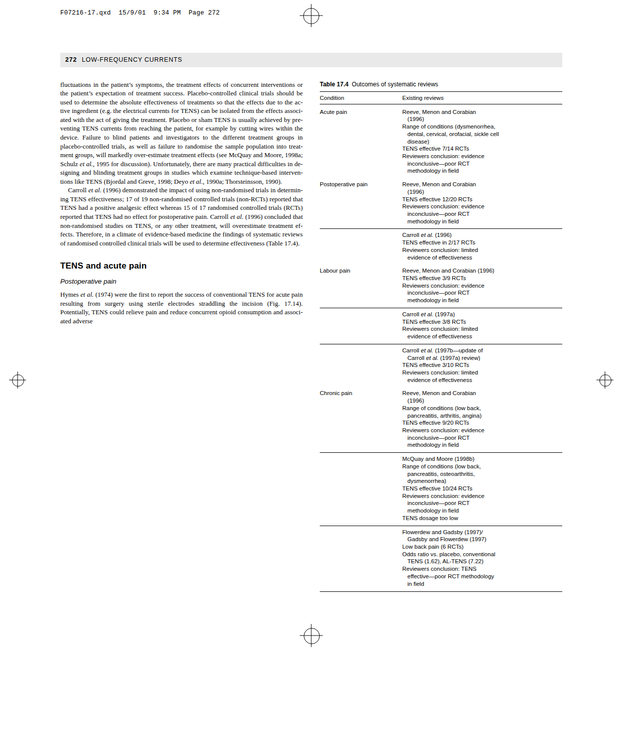F07216-17.qxd 15/9/01 9:34 PM Page 272
272 LOW-FREQUENCY CURRENTS
fluctuations in the patient’s symptoms, the treatment effects of concurrent interventions or the patient’s expectation of treatment success. Placebo-controlled clinical trials should be used to determine the absolute effectiveness of treatments so that the effects due to the active ingredient (e.g. the electrical currents for TENS) can be isolated from the effects associated with the act of giving the treatment. Placebo or sham TENS is usually achieved by preventing TENS currents from reaching the patient, for example by cutting wires within the device. Failure to blind patients and investigators to the different treatment groups in placebo-controlled trials, as well as failure to randomise the sample population into treatment groups, will markedly over-estimate treatment effects (see McQuay and Moore, 1998a; Schulz et al., 1995 for discussion). Unfortunately, there are many practical difficulties in designing and blinding treatment groups in studies which examine technique-based interventions like TENS (Bjordal and Greve, 1998; Deyo et al., 1990a; Thorsteinsson, 1990).
Carroll et al. (1996) demonstrated the impact of using non-randomised trials in determining TENS effectiveness; 17 of 19 non-randomised controlled trials (non-RCTs) reported that TENS had a positive analgesic effect whereas 15 of 17 randomised controlled trials (RCTs) reported that TENS had no effect for postoperative pain. Carroll et al. (1996) concluded that non-randomised studies on TENS, or any other treatment, will overestimate treatment effects. Therefore, in a climate of evidence-based medicine the findings of systematic reviews of randomised controlled clinical trials will be used to determine effectiveness (Table 17.4).
TENS and acute pain
Postoperative pain
Hymes et al. (1974) were the first to report the success of conventional TENS for acute pain resulting from surgery using sterile electrodes straddling the incision (Fig. 17.14). Potentially, TENS could relieve pain and reduce concurrent opioid consumption and associated adverse
Table 17.4 Outcomes of systematic reviews
| Condition | Existing reviews |
| --- | --- |
| Acute pain | Reeve, Menon and Corabian (1996) Range of conditions (dysmenorrhea, dental, cervical, orofacial, sickle cell disease) TENS effective 7/14 RCTs Reviewers conclusion: evidence inconclusive—poor RCT methodology in field |
| Postoperative pain | Reeve, Menon and Corabian (1996) TENS effective 12/20 RCTs Reviewers conclusion: evidence inconclusive—poor RCT methodology in field |
| | Carroll et al. (1996) TENS effective in 2/17 RCTs Reviewers conclusion: limited evidence of effectiveness |
| Labour pain | Reeve, Menon and Corabian (1996) TENS effective 3/9 RCTs Reviewers conclusion: evidence inconclusive—poor RCT methodology in field |
| | Carroll et al. (1997a) TENS effective 3/8 RCTs Reviewers conclusion: limited evidence of effectiveness |
| | Carroll et al. (1997b—update of Carroll et al. (1997a) review) TENS effective 3/10 RCTs Reviewers conclusion: limited evidence of effectiveness |
| Chronic pain | Reeve, Menon and Corabian (1996) Range of conditions (low back, pancreatitis, arthritis, angina) TENS effective 9/20 RCTs Reviewers conclusion: evidence inconclusive—poor RCT methodology in field |
| | McQuay and Moore (1998b) Range of conditions (low back, pancreatitis, osteoarthritis, dysmenorrhea) TENS effective 10/24 RCTs Reviewers conclusion: evidence inconclusive—poor RCT methodology in field TENS dosage too low |
| | Flowerdew and Gadsby (1997)/ Gadsby and Flowerdew (1997) Low back pain (6 RCTs) Odds ratio vs. placebo, conventional TENS (1.62), AL-TENS (7.22) Reviewers conclusion: TENS effective—poor RCT methodology in field |